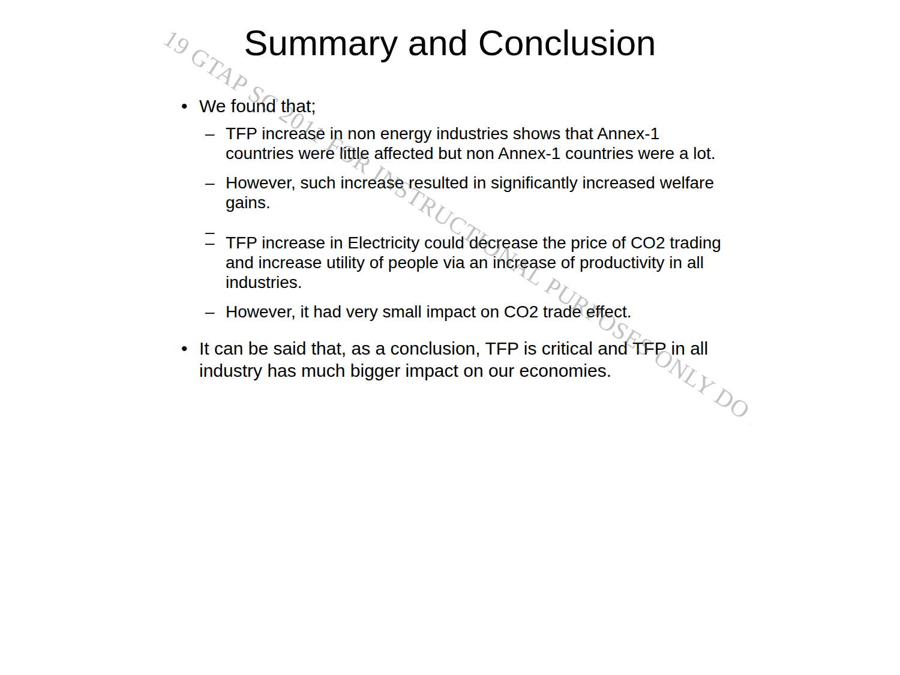Summary and Conclusion
We found that;
TFP increase in non energy industries shows that Annex-1 countries were little affected but non Annex-1 countries were a lot.
However, such increase resulted in significantly increased welfare gains.
TFP increase in Electricity could decrease the price of CO2 trading and increase utility of people via an increase of productivity in all industries.
However, it had very small impact on CO2 trade effect.
It can be said that, as a conclusion, TFP is critical and TFP in all industry has much bigger impact on our economies.
19 GTAP SC 2011 FOR INSTRUCTIONAL PURPOSES ONLY DO NOT CITE/QUOTE.